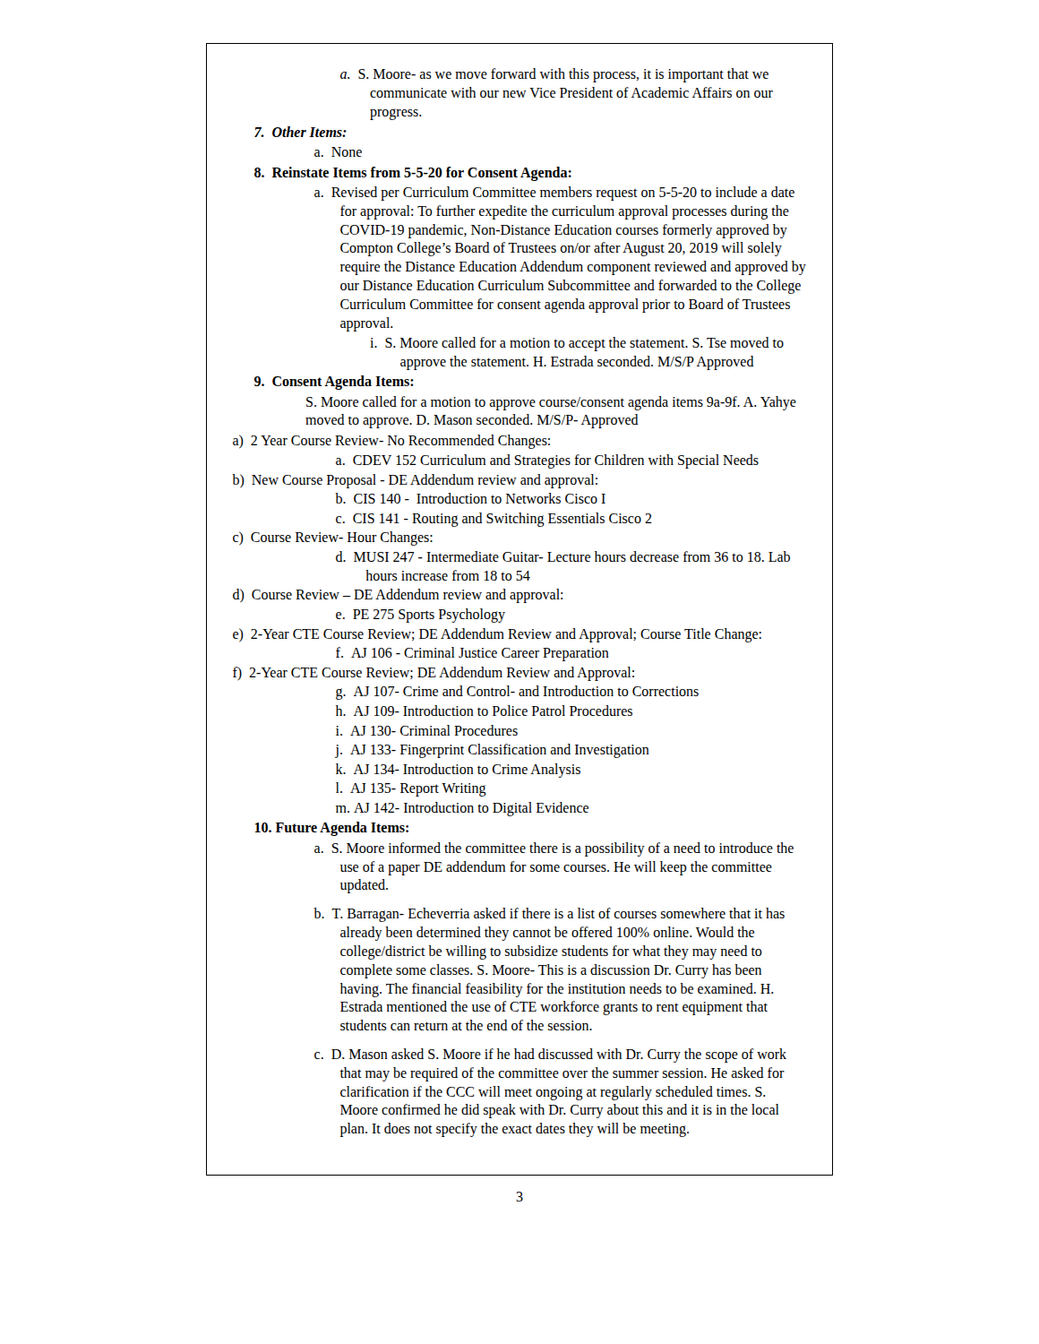a. S. Moore- as we move forward with this process, it is important that we communicate with our new Vice President of Academic Affairs on our progress.
7. Other Items:
a. None
8. Reinstate Items from 5-5-20 for Consent Agenda:
a. Revised per Curriculum Committee members request on 5-5-20 to include a date for approval: To further expedite the curriculum approval processes during the COVID-19 pandemic, Non-Distance Education courses formerly approved by Compton College’s Board of Trustees on/or after August 20, 2019 will solely require the Distance Education Addendum component reviewed and approved by our Distance Education Curriculum Subcommittee and forwarded to the College Curriculum Committee for consent agenda approval prior to Board of Trustees approval.
i. S. Moore called for a motion to accept the statement. S. Tse moved to approve the statement. H. Estrada seconded. M/S/P Approved
9. Consent Agenda Items:
S. Moore called for a motion to approve course/consent agenda items 9a-9f. A. Yahye moved to approve. D. Mason seconded. M/S/P- Approved
a) 2 Year Course Review- No Recommended Changes:
a. CDEV 152 Curriculum and Strategies for Children with Special Needs
b) New Course Proposal - DE Addendum review and approval:
b. CIS 140 - Introduction to Networks Cisco I
c. CIS 141 - Routing and Switching Essentials Cisco 2
c) Course Review- Hour Changes:
d. MUSI 247 - Intermediate Guitar- Lecture hours decrease from 36 to 18. Lab hours increase from 18 to 54
d) Course Review – DE Addendum review and approval:
e. PE 275 Sports Psychology
e) 2-Year CTE Course Review; DE Addendum Review and Approval; Course Title Change:
f. AJ 106 - Criminal Justice Career Preparation
f) 2-Year CTE Course Review; DE Addendum Review and Approval:
g. AJ 107- Crime and Control- and Introduction to Corrections
h. AJ 109- Introduction to Police Patrol Procedures
i. AJ 130- Criminal Procedures
j. AJ 133- Fingerprint Classification and Investigation
k. AJ 134- Introduction to Crime Analysis
l. AJ 135- Report Writing
m. AJ 142- Introduction to Digital Evidence
10. Future Agenda Items:
a. S. Moore informed the committee there is a possibility of a need to introduce the use of a paper DE addendum for some courses. He will keep the committee updated.
b. T. Barragan- Echeverria asked if there is a list of courses somewhere that it has already been determined they cannot be offered 100% online. Would the college/district be willing to subsidize students for what they may need to complete some classes. S. Moore- This is a discussion Dr. Curry has been having. The financial feasibility for the institution needs to be examined. H. Estrada mentioned the use of CTE workforce grants to rent equipment that students can return at the end of the session.
c. D. Mason asked S. Moore if he had discussed with Dr. Curry the scope of work that may be required of the committee over the summer session. He asked for clarification if the CCC will meet ongoing at regularly scheduled times. S. Moore confirmed he did speak with Dr. Curry about this and it is in the local plan. It does not specify the exact dates they will be meeting.
3